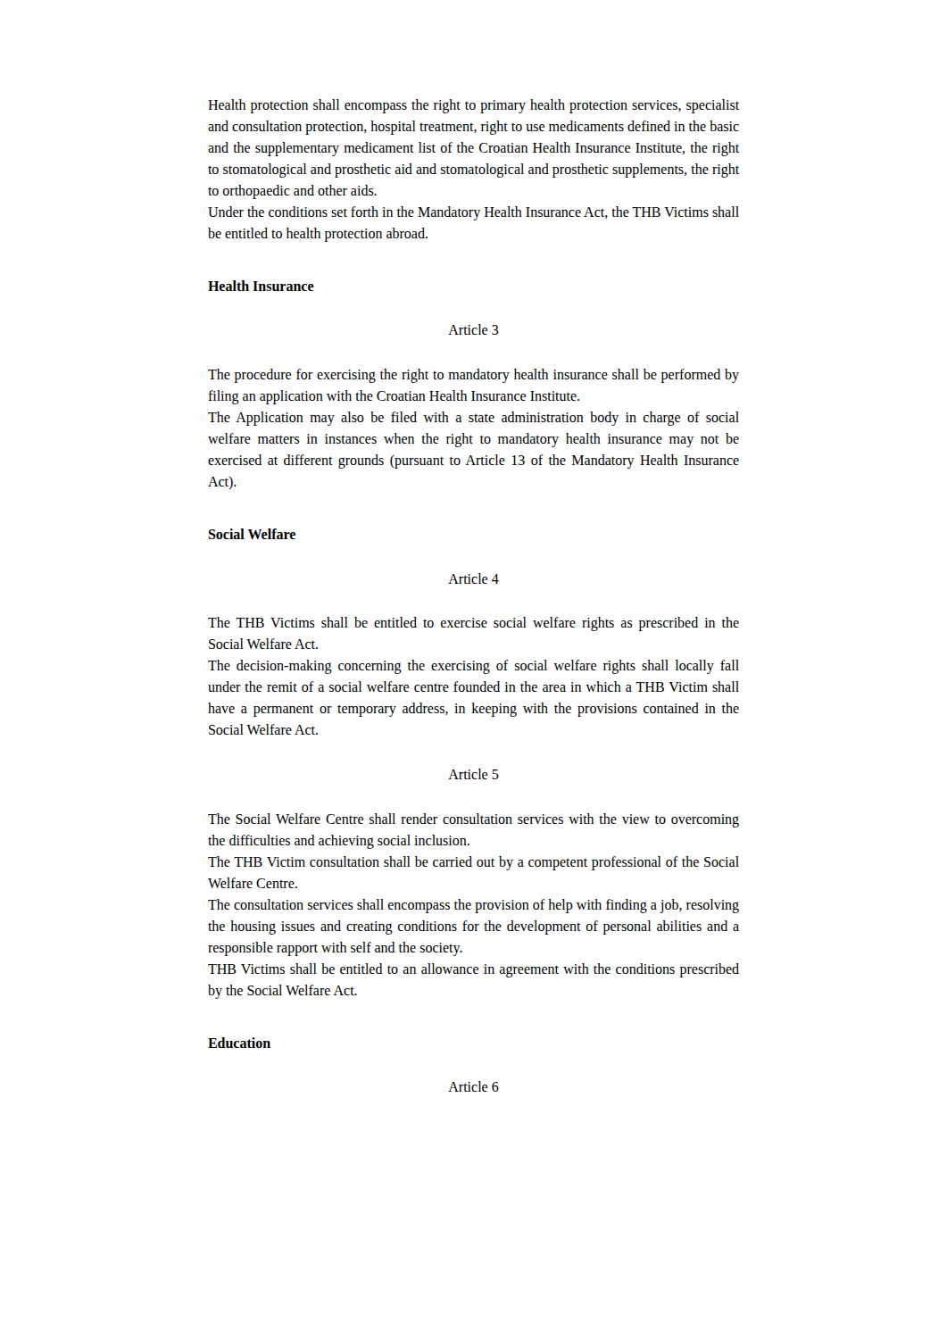Health protection shall encompass the right to primary health protection services, specialist and consultation protection, hospital treatment, right to use medicaments defined in the basic and the supplementary medicament list of the Croatian Health Insurance Institute, the right to stomatological and prosthetic aid and stomatological and prosthetic supplements, the right to orthopaedic and other aids.
Under the conditions set forth in the Mandatory Health Insurance Act, the THB Victims shall be entitled to health protection abroad.
Health Insurance
Article 3
The procedure for exercising the right to mandatory health insurance shall be performed by filing an application with the Croatian Health Insurance Institute.
The Application may also be filed with a state administration body in charge of social welfare matters in instances when the right to mandatory health insurance may not be exercised at different grounds (pursuant to Article 13 of the Mandatory Health Insurance Act).
Social Welfare
Article 4
The THB Victims shall be entitled to exercise social welfare rights as prescribed in the Social Welfare Act.
The decision-making concerning the exercising of social welfare rights shall locally fall under the remit of a social welfare centre founded in the area in which a THB Victim shall have a permanent or temporary address, in keeping with the provisions contained in the Social Welfare Act.
Article 5
The Social Welfare Centre shall render consultation services with the view to overcoming the difficulties and achieving social inclusion.
The THB Victim consultation shall be carried out by a competent professional of the Social Welfare Centre.
The consultation services shall encompass the provision of help with finding a job, resolving the housing issues and creating conditions for the development of personal abilities and a responsible rapport with self and the society.
THB Victims shall be entitled to an allowance in agreement with the conditions prescribed by the Social Welfare Act.
Education
Article 6